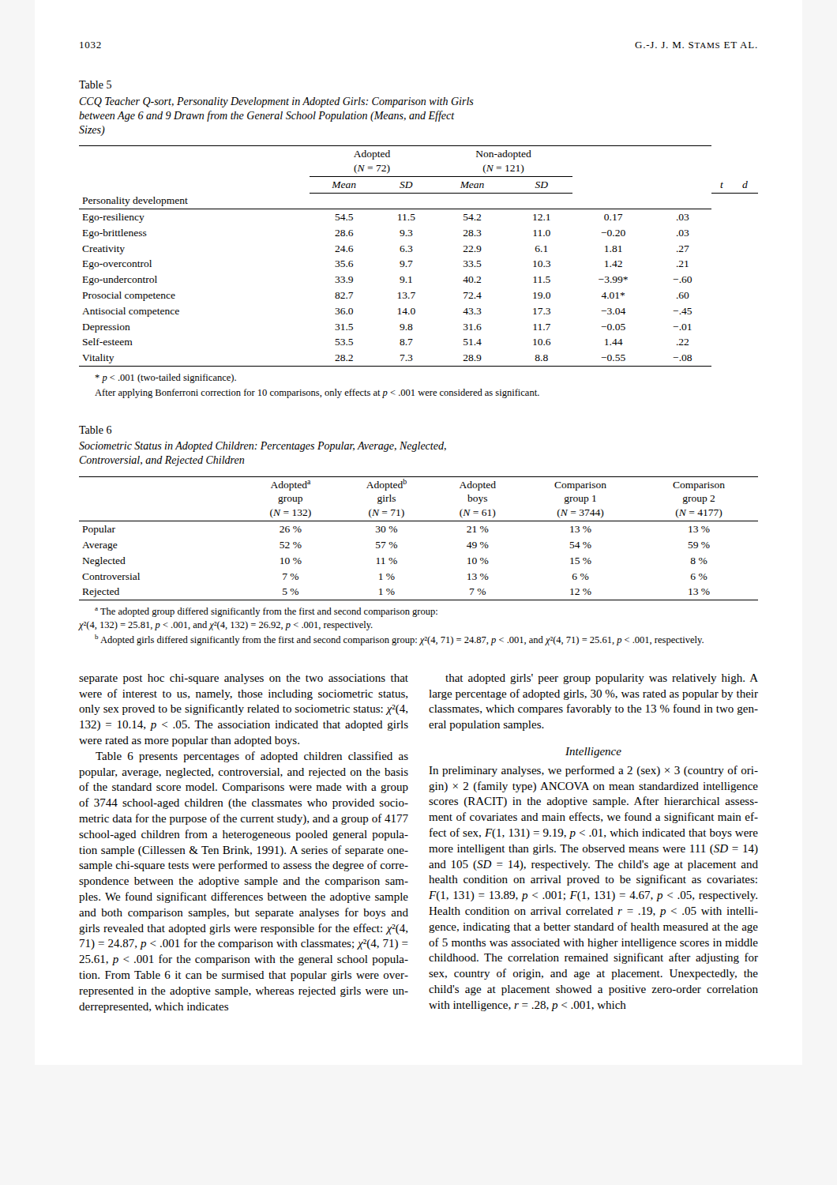1032 G.-J. J. M. STAMS et al.
Table 5
CCQ Teacher Q-sort, Personality Development in Adopted Girls: Comparison with Girls
between Age 6 and 9 Drawn from the General School Population (Means, and Effect
Sizes)
| | Adopted ( N = 72) | Non-adopted ( N = 121) | | |
| --- | --- | --- | --- | --- |
| Mean | SD | Mean | SD | t | d |
| Personality development | |
| Ego-resiliency | 54.5 | 11.5 | 54.2 | 12.1 | 0.17 | .03 |
| Ego-brittleness | 28.6 | 9.3 | 28.3 | 11.0 | −0.20 | .03 |
| Creativity | 24.6 | 6.3 | 22.9 | 6.1 | 1.81 | .27 |
| Ego-overcontrol | 35.6 | 9.7 | 33.5 | 10.3 | 1.42 | .21 |
| Ego-undercontrol | 33.9 | 9.1 | 40.2 | 11.5 | −3.99* | −.60 |
| Prosocial competence | 82.7 | 13.7 | 72.4 | 19.0 | 4.01* | .60 |
| Antisocial competence | 36.0 | 14.0 | 43.3 | 17.3 | −3.04 | −.45 |
| Depression | 31.5 | 9.8 | 31.6 | 11.7 | −0.05 | −.01 |
| Self-esteem | 53.5 | 8.7 | 51.4 | 10.6 | 1.44 | .22 |
| Vitality | 28.2 | 7.3 | 28.9 | 8.8 | −0.55 | −.08 |
* p < .001 (two-tailed significance).
After applying Bonferroni correction for 10 comparisons, only effects at p < .001 were considered as significant.
Table 6
Sociometric Status in Adopted Children: Percentages Popular, Average, Neglected,
Controversial, and Rejected Children
| | Adopted a group ( N = 132) | Adopted b girls ( N = 71) | Adopted boys ( N = 61) | Comparison group 1 ( N = 3744) | Comparison group 2 ( N = 4177) |
| --- | --- | --- | --- | --- | --- |
| Popular | 26 % | 30 % | 21 % | 13 % | 13 % |
| Average | 52 % | 57 % | 49 % | 54 % | 59 % |
| Neglected | 10 % | 11 % | 10 % | 15 % | 8 % |
| Controversial | 7 % | 1 % | 13 % | 6 % | 6 % |
| Rejected | 5 % | 1 % | 7 % | 12 % | 13 % |
a The adopted group differed significantly from the first and second comparison group:
χ²(4, 132) = 25.81, p < .001, and χ²(4, 132) = 26.92, p < .001, respectively.
b Adopted girls differed significantly from the first and second comparison group: χ²(4, 71) = 24.87, p < .001, and χ²(4, 71) = 25.61, p < .001, respectively.
separate post hoc chi-square analyses on the two associations that were of interest to us, namely, those including sociometric status, only sex proved to be significantly related to sociometric status: χ²(4, 132) = 10.14, p < .05. The association indicated that adopted girls were rated as more popular than adopted boys.
Table 6 presents percentages of adopted children classified as popular, average, neglected, controversial, and rejected on the basis of the standard score model. Comparisons were made with a group of 3744 school-aged children (the classmates who provided sociometric data for the purpose of the current study), and a group of 4177 school-aged children from a heterogeneous pooled general population sample (Cillessen & Ten Brink, 1991). A series of separate one-sample chi-square tests were performed to assess the degree of correspondence between the adoptive sample and the comparison samples. We found significant differences between the adoptive sample and both comparison samples, but separate analyses for boys and girls revealed that adopted girls were responsible for the effect: χ²(4, 71) = 24.87, p < .001 for the comparison with classmates; χ²(4, 71) = 25.61, p < .001 for the comparison with the general school population. From Table 6 it can be surmised that popular girls were overrepresented in the adoptive sample, whereas rejected girls were underrepresented, which indicates
that adopted girls' peer group popularity was relatively high. A large percentage of adopted girls, 30 %, was rated as popular by their classmates, which compares favorably to the 13 % found in two general population samples.
Intelligence
In preliminary analyses, we performed a 2 (sex) × 3 (country of origin) × 2 (family type) ANCOVA on mean standardized intelligence scores (RACIT) in the adoptive sample. After hierarchical assessment of covariates and main effects, we found a significant main effect of sex, F(1, 131) = 9.19, p < .01, which indicated that boys were more intelligent than girls. The observed means were 111 (SD = 14) and 105 (SD = 14), respectively. The child's age at placement and health condition on arrival proved to be significant as covariates: F(1, 131) = 13.89, p < .001; F(1, 131) = 4.67, p < .05, respectively. Health condition on arrival correlated r = .19, p < .05 with intelligence, indicating that a better standard of health measured at the age of 5 months was associated with higher intelligence scores in middle childhood. The correlation remained significant after adjusting for sex, country of origin, and age at placement. Unexpectedly, the child's age at placement showed a positive zero-order correlation with intelligence, r = .28, p < .001, which